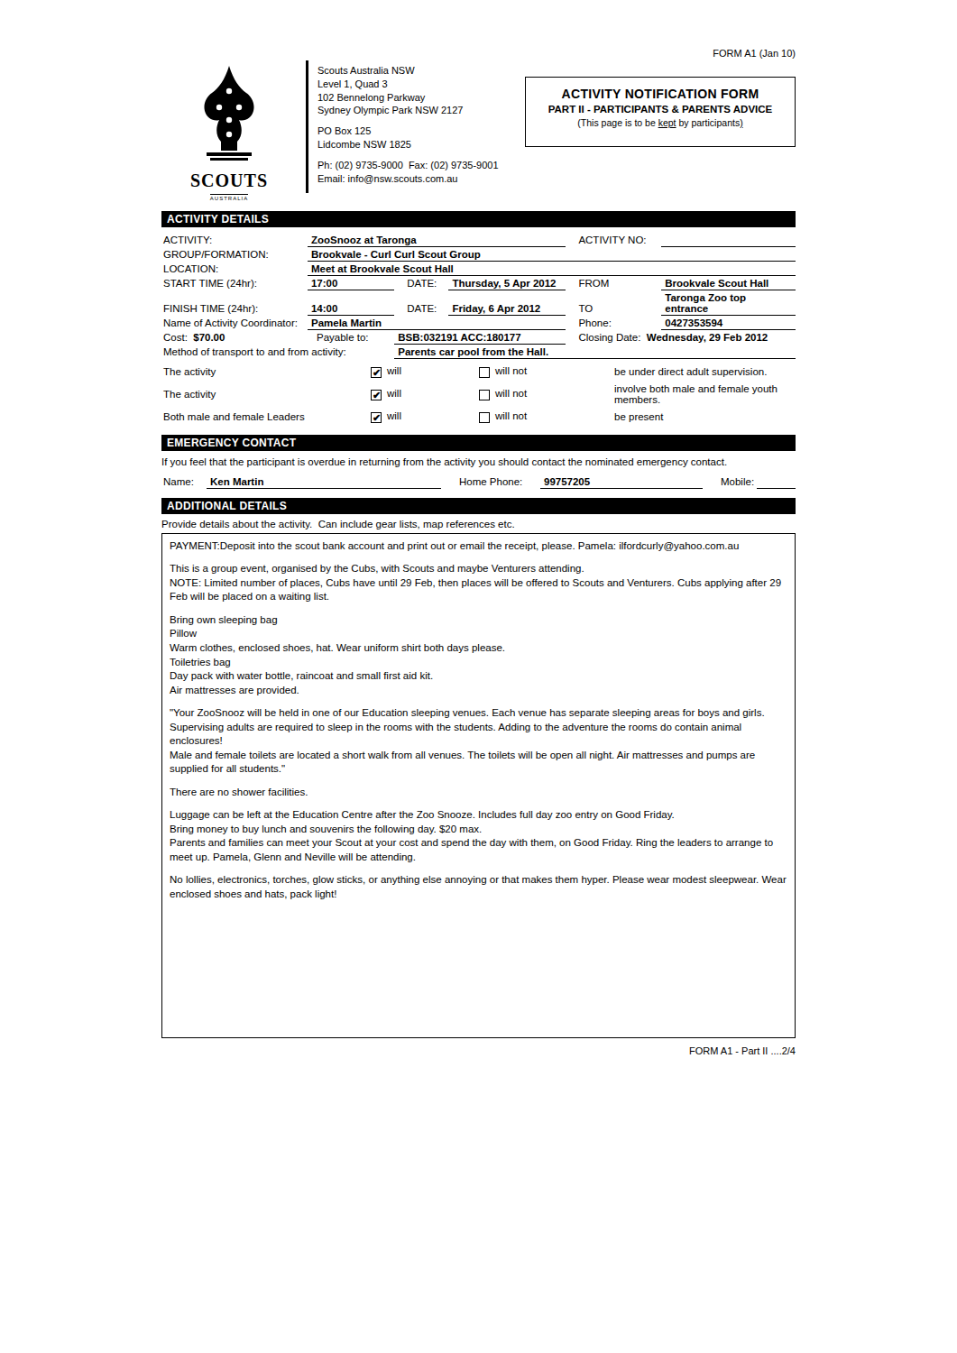FORM A1 (Jan 10)
SCOUTS
AUSTRALIA
Scouts Australia NSW
Level 1, Quad 3
102 Bennelong Parkway
Sydney Olympic Park NSW 2127
PO Box 125
Lidcombe NSW 1825
Ph: (02) 9735-9000 Fax: (02) 9735-9001
Email: info@nsw.scouts.com.au
ACTIVITY NOTIFICATION FORM
PART II - PARTICIPANTS & PARENTS ADVICE
(This page is to be kept by participants)
ACTIVITY DETAILS
| ACTIVITY: | ZooSnooz at Taronga | ACTIVITY NO: | |
| GROUP/FORMATION: | Brookvale - Curl Curl Scout Group |
| LOCATION: | Meet at Brookvale Scout Hall |
| START TIME (24hr): | 17:00 | DATE: | Thursday, 5 Apr 2012 | FROM | Brookvale Scout Hall |
| FINISH TIME (24hr): | 14:00 | DATE: | Friday, 6 Apr 2012 | TO | Taronga Zoo top entrance |
| Name of Activity Coordinator: | Pamela Martin | Phone: | 0427353594 |
| Cost: $70.00 | Payable to: | BSB:032191 ACC:180177 | Closing Date: Wednesday, 29 Feb 2012 |
| Method of transport to and from activity: | Parents car pool from the Hall. |
| The activity | ✔ will | will not | be under direct adult supervision. |
| The activity | ✔ will | will not | involve both male and female youth members. |
| Both male and female Leaders | ✔ will | will not | be present |
EMERGENCY CONTACT
If you feel that the participant is overdue in returning from the activity you should contact the nominated emergency contact.
| Name: | Ken Martin | Home Phone: | 99757205 | Mobile: | |
ADDITIONAL DETAILS
Provide details about the activity. Can include gear lists, map references etc.
PAYMENT:Deposit into the scout bank account and print out or email the receipt, please. Pamela: ilfordcurly@yahoo.com.au
This is a group event, organised by the Cubs, with Scouts and maybe Venturers attending.
NOTE: Limited number of places, Cubs have until 29 Feb, then places will be offered to Scouts and Venturers. Cubs applying after 29 Feb will be placed on a waiting list.
Bring own sleeping bag
Pillow
Warm clothes, enclosed shoes, hat. Wear uniform shirt both days please.
Toiletries bag
Day pack with water bottle, raincoat and small first aid kit.
Air mattresses are provided.
"Your ZooSnooz will be held in one of our Education sleeping venues. Each venue has separate sleeping areas for boys and girls. Supervising adults are required to sleep in the rooms with the students. Adding to the adventure the rooms do contain animal enclosures!
Male and female toilets are located a short walk from all venues. The toilets will be open all night. Air mattresses and pumps are supplied for all students."
There are no shower facilities.
Luggage can be left at the Education Centre after the Zoo Snooze. Includes full day zoo entry on Good Friday.
Bring money to buy lunch and souvenirs the following day. $20 max.
Parents and families can meet your Scout at your cost and spend the day with them, on Good Friday. Ring the leaders to arrange to meet up. Pamela, Glenn and Neville will be attending.
No lollies, electronics, torches, glow sticks, or anything else annoying or that makes them hyper. Please wear modest sleepwear. Wear enclosed shoes and hats, pack light!
FORM A1 - Part II ....2/4